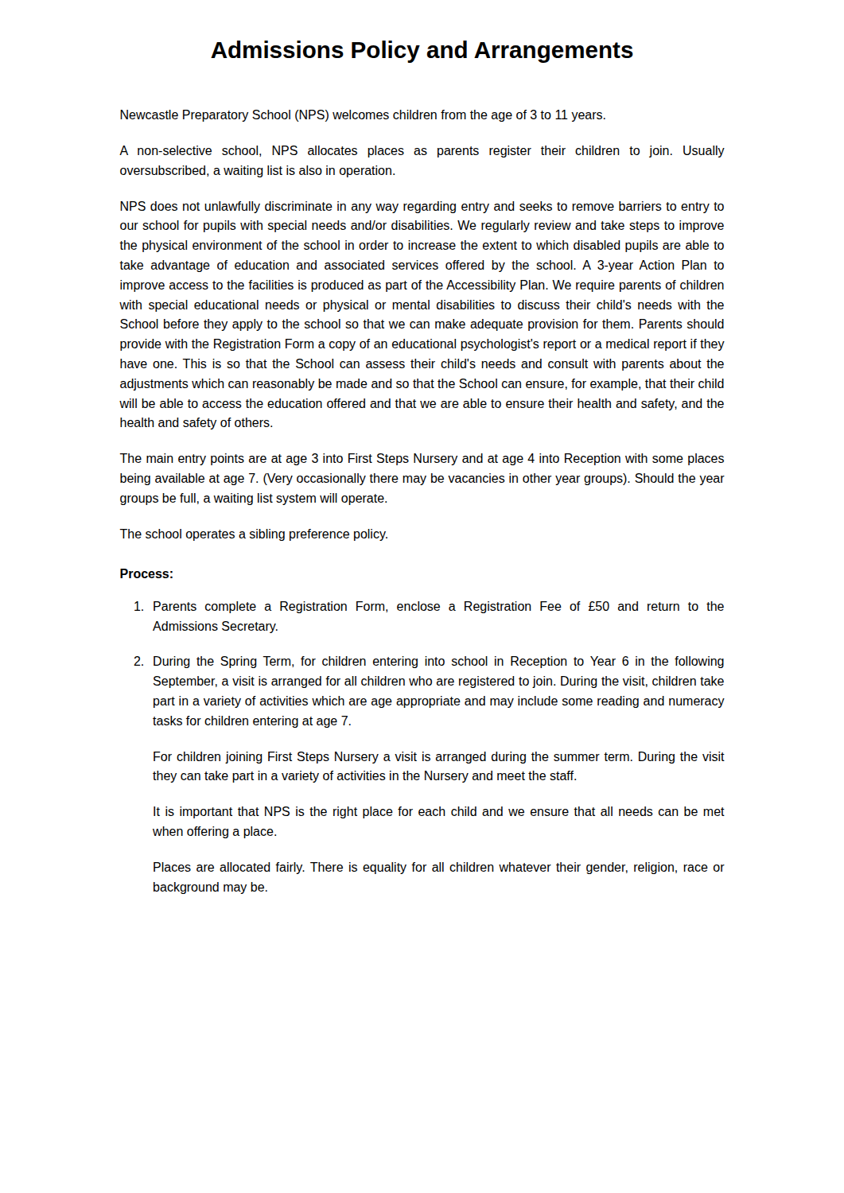Admissions Policy and Arrangements
Newcastle Preparatory School (NPS) welcomes children from the age of 3 to 11 years.
A non-selective school, NPS allocates places as parents register their children to join. Usually oversubscribed, a waiting list is also in operation.
NPS does not unlawfully discriminate in any way regarding entry and seeks to remove barriers to entry to our school for pupils with special needs and/or disabilities. We regularly review and take steps to improve the physical environment of the school in order to increase the extent to which disabled pupils are able to take advantage of education and associated services offered by the school. A 3-year Action Plan to improve access to the facilities is produced as part of the Accessibility Plan. We require parents of children with special educational needs or physical or mental disabilities to discuss their child's needs with the School before they apply to the school so that we can make adequate provision for them. Parents should provide with the Registration Form a copy of an educational psychologist's report or a medical report if they have one. This is so that the School can assess their child's needs and consult with parents about the adjustments which can reasonably be made and so that the School can ensure, for example, that their child will be able to access the education offered and that we are able to ensure their health and safety, and the health and safety of others.
The main entry points are at age 3 into First Steps Nursery and at age 4 into Reception with some places being available at age 7. (Very occasionally there may be vacancies in other year groups). Should the year groups be full, a waiting list system will operate.
The school operates a sibling preference policy.
Process:
Parents complete a Registration Form, enclose a Registration Fee of £50 and return to the Admissions Secretary.
During the Spring Term, for children entering into school in Reception to Year 6 in the following September, a visit is arranged for all children who are registered to join. During the visit, children take part in a variety of activities which are age appropriate and may include some reading and numeracy tasks for children entering at age 7.
For children joining First Steps Nursery a visit is arranged during the summer term. During the visit they can take part in a variety of activities in the Nursery and meet the staff.
It is important that NPS is the right place for each child and we ensure that all needs can be met when offering a place.
Places are allocated fairly. There is equality for all children whatever their gender, religion, race or background may be.